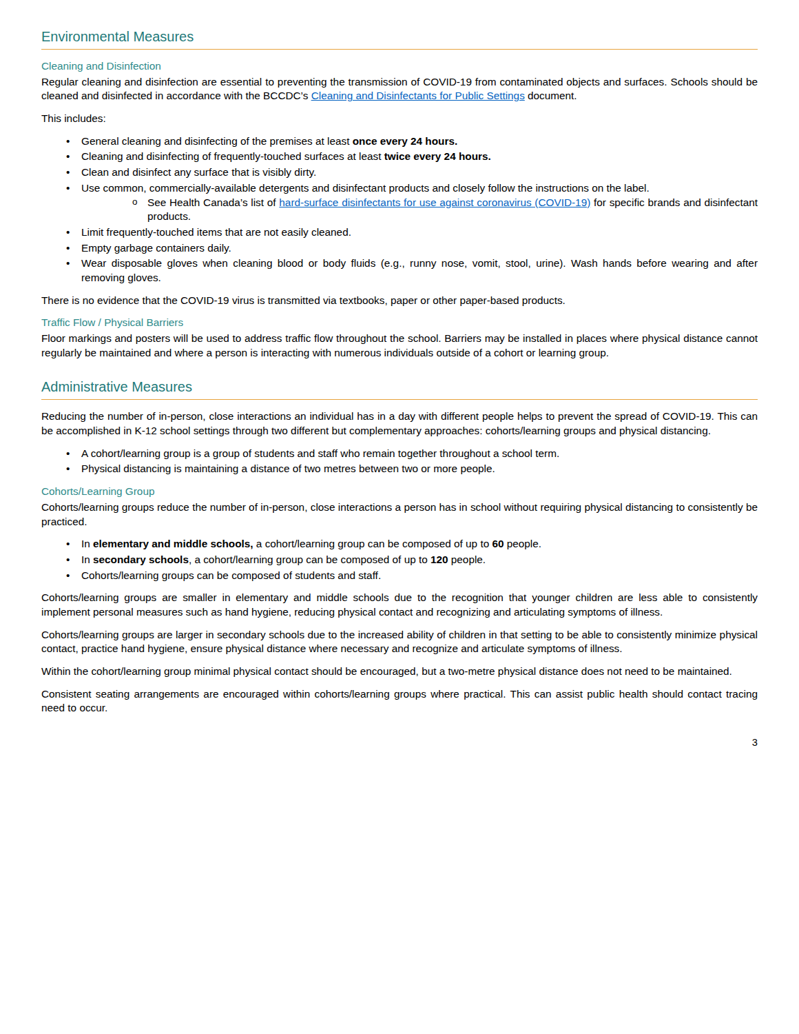Environmental Measures
Cleaning and Disinfection
Regular cleaning and disinfection are essential to preventing the transmission of COVID-19 from contaminated objects and surfaces. Schools should be cleaned and disinfected in accordance with the BCCDC’s Cleaning and Disinfectants for Public Settings document.
This includes:
General cleaning and disinfecting of the premises at least once every 24 hours.
Cleaning and disinfecting of frequently-touched surfaces at least twice every 24 hours.
Clean and disinfect any surface that is visibly dirty.
Use common, commercially-available detergents and disinfectant products and closely follow the instructions on the label.
See Health Canada’s list of hard-surface disinfectants for use against coronavirus (COVID-19) for specific brands and disinfectant products.
Limit frequently-touched items that are not easily cleaned.
Empty garbage containers daily.
Wear disposable gloves when cleaning blood or body fluids (e.g., runny nose, vomit, stool, urine). Wash hands before wearing and after removing gloves.
There is no evidence that the COVID-19 virus is transmitted via textbooks, paper or other paper-based products.
Traffic Flow / Physical Barriers
Floor markings and posters will be used to address traffic flow throughout the school. Barriers may be installed in places where physical distance cannot regularly be maintained and where a person is interacting with numerous individuals outside of a cohort or learning group.
Administrative Measures
Reducing the number of in-person, close interactions an individual has in a day with different people helps to prevent the spread of COVID-19. This can be accomplished in K-12 school settings through two different but complementary approaches: cohorts/learning groups and physical distancing.
A cohort/learning group is a group of students and staff who remain together throughout a school term.
Physical distancing is maintaining a distance of two metres between two or more people.
Cohorts/Learning Group
Cohorts/learning groups reduce the number of in-person, close interactions a person has in school without requiring physical distancing to consistently be practiced.
In elementary and middle schools, a cohort/learning group can be composed of up to 60 people.
In secondary schools, a cohort/learning group can be composed of up to 120 people.
Cohorts/learning groups can be composed of students and staff.
Cohorts/learning groups are smaller in elementary and middle schools due to the recognition that younger children are less able to consistently implement personal measures such as hand hygiene, reducing physical contact and recognizing and articulating symptoms of illness.
Cohorts/learning groups are larger in secondary schools due to the increased ability of children in that setting to be able to consistently minimize physical contact, practice hand hygiene, ensure physical distance where necessary and recognize and articulate symptoms of illness.
Within the cohort/learning group minimal physical contact should be encouraged, but a two-metre physical distance does not need to be maintained.
Consistent seating arrangements are encouraged within cohorts/learning groups where practical. This can assist public health should contact tracing need to occur.
3